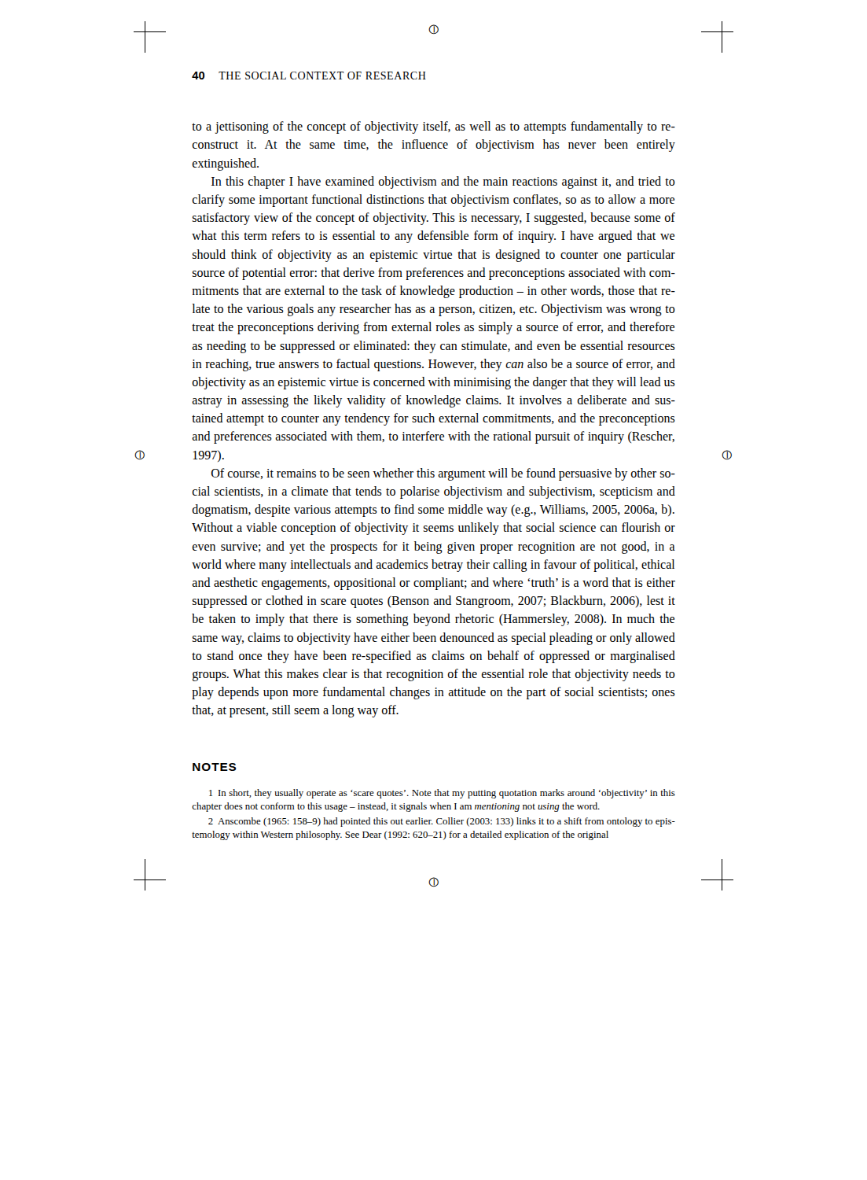⦶ ⦶ ⦶ ⦶
40 The Social Context of Research
to a jettisoning of the concept of objectivity itself, as well as to attempts fundamentally to reconstruct it. At the same time, the influence of objectivism has never been entirely extinguished.
In this chapter I have examined objectivism and the main reactions against it, and tried to clarify some important functional distinctions that objectivism conflates, so as to allow a more satisfactory view of the concept of objectivity. This is necessary, I suggested, because some of what this term refers to is essential to any defensible form of inquiry. I have argued that we should think of objectivity as an epistemic virtue that is designed to counter one particular source of potential error: that derive from preferences and preconceptions associated with commitments that are external to the task of knowledge production – in other words, those that relate to the various goals any researcher has as a person, citizen, etc. Objectivism was wrong to treat the preconceptions deriving from external roles as simply a source of error, and therefore as needing to be suppressed or eliminated: they can stimulate, and even be essential resources in reaching, true answers to factual questions. However, they can also be a source of error, and objectivity as an epistemic virtue is concerned with minimising the danger that they will lead us astray in assessing the likely validity of knowledge claims. It involves a deliberate and sustained attempt to counter any tendency for such external commitments, and the preconceptions and preferences associated with them, to interfere with the rational pursuit of inquiry (Rescher, 1997).
Of course, it remains to be seen whether this argument will be found persuasive by other social scientists, in a climate that tends to polarise objectivism and subjectivism, scepticism and dogmatism, despite various attempts to find some middle way (e.g., Williams, 2005, 2006a, b). Without a viable conception of objectivity it seems unlikely that social science can flourish or even survive; and yet the prospects for it being given proper recognition are not good, in a world where many intellectuals and academics betray their calling in favour of political, ethical and aesthetic engagements, oppositional or compliant; and where ‘truth’ is a word that is either suppressed or clothed in scare quotes (Benson and Stangroom, 2007; Blackburn, 2006), lest it be taken to imply that there is something beyond rhetoric (Hammersley, 2008). In much the same way, claims to objectivity have either been denounced as special pleading or only allowed to stand once they have been re-specified as claims on behalf of oppressed or marginalised groups. What this makes clear is that recognition of the essential role that objectivity needs to play depends upon more fundamental changes in attitude on the part of social scientists; ones that, at present, still seem a long way off.
Notes
1 In short, they usually operate as ‘scare quotes’. Note that my putting quotation marks around ‘objectivity’ in this chapter does not conform to this usage – instead, it signals when I am mentioning not using the word.
2 Anscombe (1965: 158–9) had pointed this out earlier. Collier (2003: 133) links it to a shift from ontology to epistemology within Western philosophy. See Dear (1992: 620–21) for a detailed explication of the original